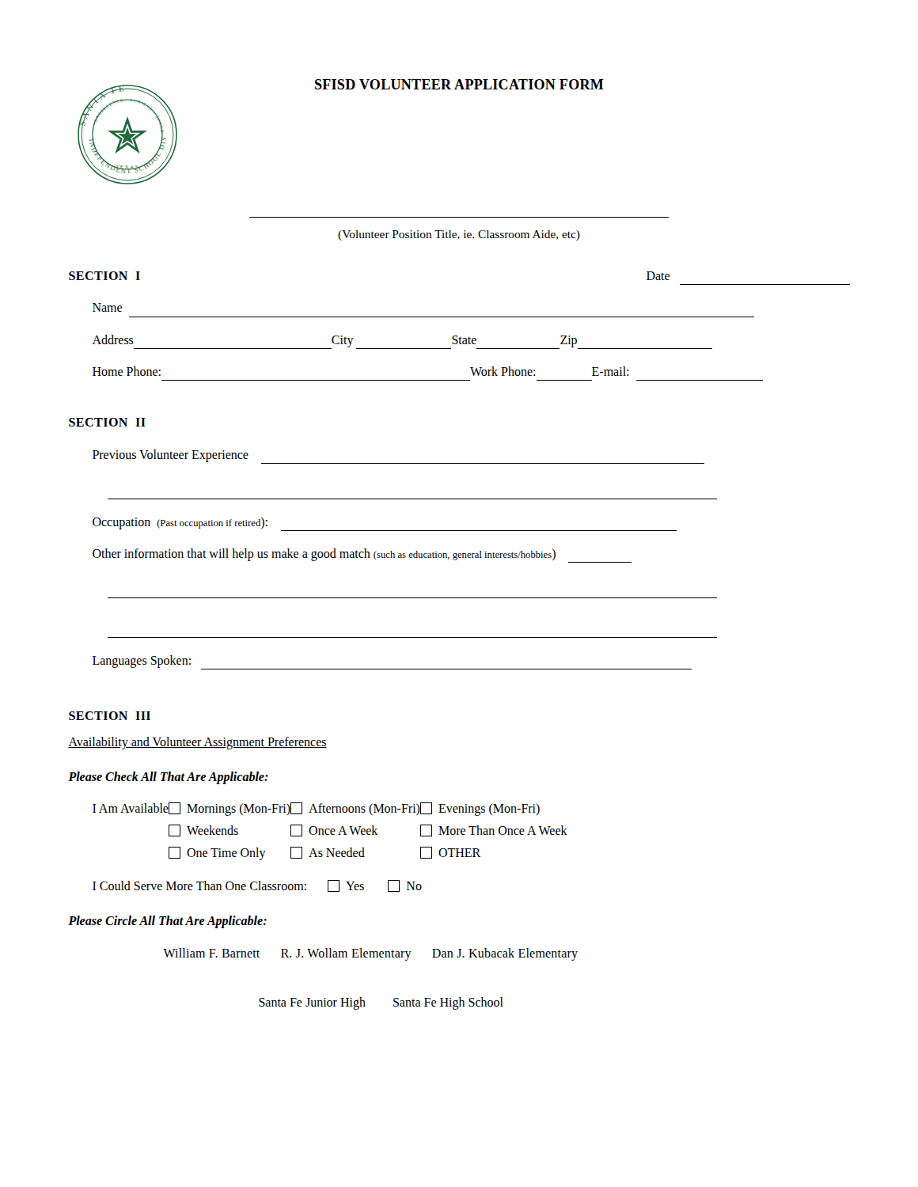SANTA FE INDEPENDENT SCHOOL DISTRICT EXCELLENCE · ACHIEVE · SUCCEED TEXAS
SFISD VOLUNTEER APPLICATION FORM
(Volunteer Position Title, ie. Classroom Aide, etc)
SECTION I Date
Name
Address City State Zip
Home Phone: Work Phone: E-mail:
SECTION II
Previous Volunteer Experience
Occupation (Past occupation if retired):
Other information that will help us make a good match (such as education, general interests/hobbies)
Languages Spoken:
SECTION III
Availability and Volunteer Assignment Preferences
Please Check All That Are Applicable:
| I Am Available | Mornings (Mon-Fri) | Afternoons (Mon-Fri) | Evenings (Mon-Fri) |
| | Weekends | Once A Week | More Than Once A Week |
| | One Time Only | As Needed | OTHER |
I Could Serve More Than One Classroom: Yes No
Please Circle All That Are Applicable:
William F. Barnett R. J. Wollam Elementary Dan J. Kubacak Elementary
Santa Fe Junior High Santa Fe High School